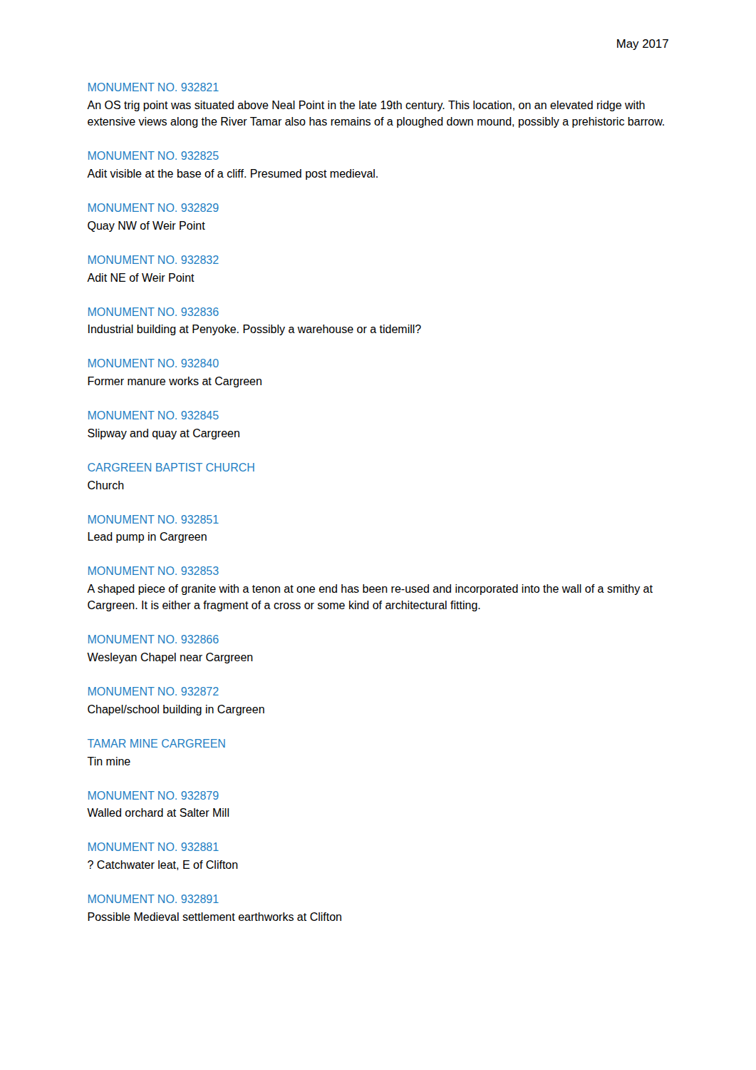May 2017
MONUMENT NO. 932821
An OS trig point was situated above Neal Point in the late 19th century. This location, on an elevated ridge with extensive views along the River Tamar also has remains of a ploughed down mound, possibly a prehistoric barrow.
MONUMENT NO. 932825
Adit visible at the base of a cliff. Presumed post medieval.
MONUMENT NO. 932829
Quay NW of Weir Point
MONUMENT NO. 932832
Adit NE of Weir Point
MONUMENT NO. 932836
Industrial building at Penyoke. Possibly a warehouse or a tidemill?
MONUMENT NO. 932840
Former manure works at Cargreen
MONUMENT NO. 932845
Slipway and quay at Cargreen
CARGREEN BAPTIST CHURCH
Church
MONUMENT NO. 932851
Lead pump in Cargreen
MONUMENT NO. 932853
A shaped piece of granite with a tenon at one end has been re-used and incorporated into the wall of a smithy at Cargreen. It is either a fragment of a cross or some kind of architectural fitting.
MONUMENT NO. 932866
Wesleyan Chapel near Cargreen
MONUMENT NO. 932872
Chapel/school building in Cargreen
TAMAR MINE CARGREEN
Tin mine
MONUMENT NO. 932879
Walled orchard at Salter Mill
MONUMENT NO. 932881
? Catchwater leat, E of Clifton
MONUMENT NO. 932891
Possible Medieval settlement earthworks at Clifton